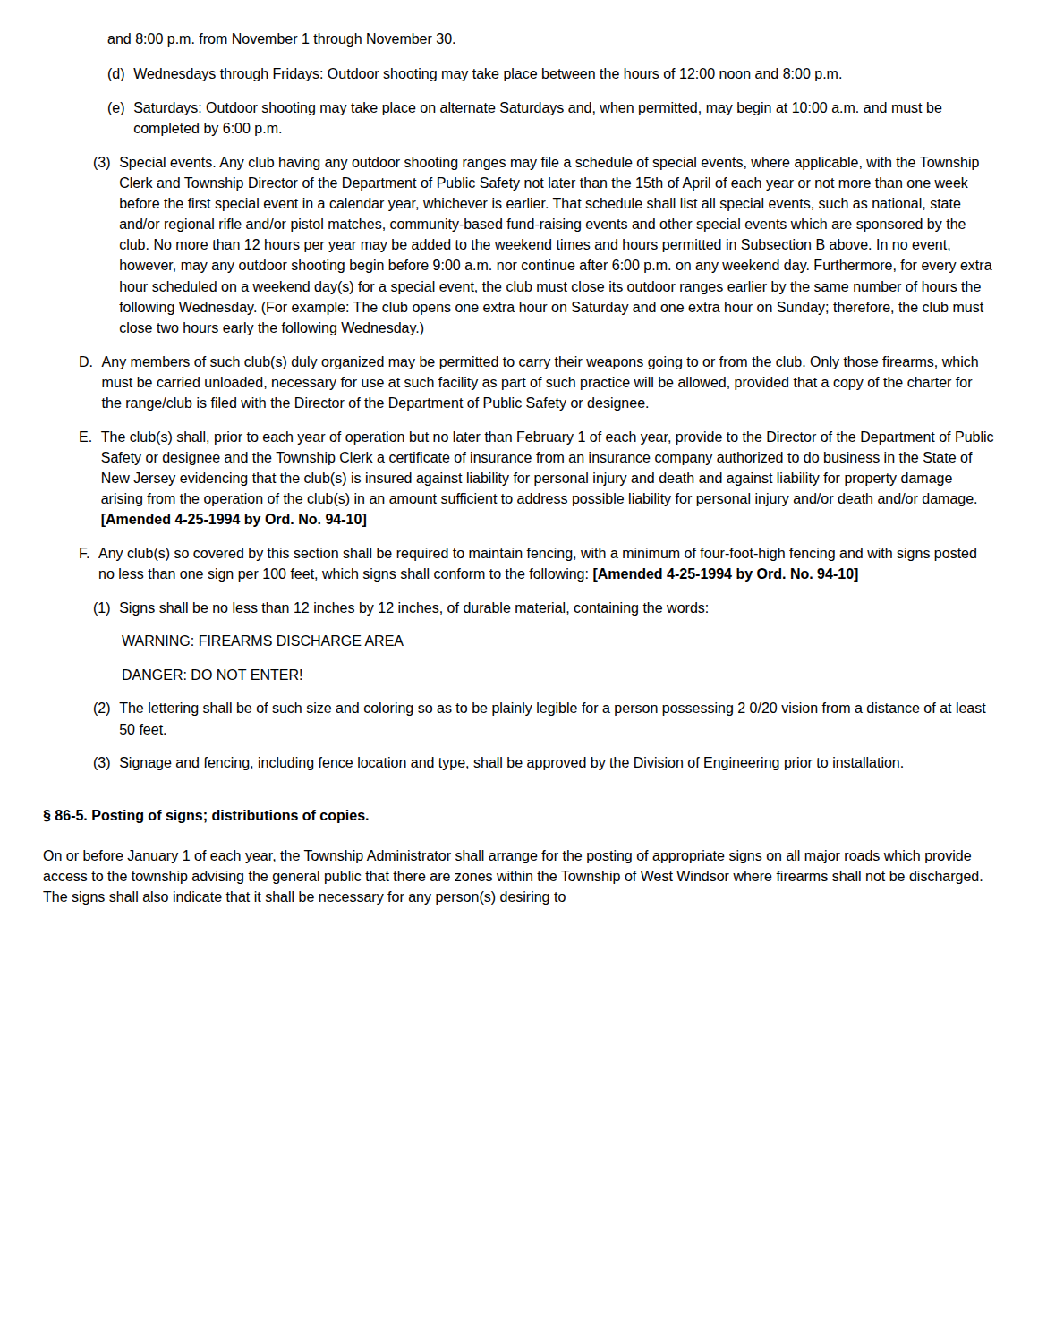and 8:00 p.m. from November 1 through November 30.
(d) Wednesdays through Fridays: Outdoor shooting may take place between the hours of 12:00 noon and 8:00 p.m.
(e) Saturdays: Outdoor shooting may take place on alternate Saturdays and, when permitted, may begin at 10:00 a.m. and must be completed by 6:00 p.m.
(3) Special events. Any club having any outdoor shooting ranges may file a schedule of special events, where applicable, with the Township Clerk and Township Director of the Department of Public Safety not later than the 15th of April of each year or not more than one week before the first special event in a calendar year, whichever is earlier. That schedule shall list all special events, such as national, state and/or regional rifle and/or pistol matches, community-based fund-raising events and other special events which are sponsored by the club. No more than 12 hours per year may be added to the weekend times and hours permitted in Subsection B above. In no event, however, may any outdoor shooting begin before 9:00 a.m. nor continue after 6:00 p.m. on any weekend day. Furthermore, for every extra hour scheduled on a weekend day(s) for a special event, the club must close its outdoor ranges earlier by the same number of hours the following Wednesday. (For example: The club opens one extra hour on Saturday and one extra hour on Sunday; therefore, the club must close two hours early the following Wednesday.)
D. Any members of such club(s) duly organized may be permitted to carry their weapons going to or from the club. Only those firearms, which must be carried unloaded, necessary for use at such facility as part of such practice will be allowed, provided that a copy of the charter for the range/club is filed with the Director of the Department of Public Safety or designee.
E. The club(s) shall, prior to each year of operation but no later than February 1 of each year, provide to the Director of the Department of Public Safety or designee and the Township Clerk a certificate of insurance from an insurance company authorized to do business in the State of New Jersey evidencing that the club(s) is insured against liability for personal injury and death and against liability for property damage arising from the operation of the club(s) in an amount sufficient to address possible liability for personal injury and/or death and/or damage. [Amended 4-25-1994 by Ord. No. 94-10]
F. Any club(s) so covered by this section shall be required to maintain fencing, with a minimum of four-foot-high fencing and with signs posted no less than one sign per 100 feet, which signs shall conform to the following: [Amended 4-25-1994 by Ord. No. 94-10]
(1) Signs shall be no less than 12 inches by 12 inches, of durable material, containing the words:
WARNING: FIREARMS DISCHARGE AREA
DANGER: DO NOT ENTER!
(2) The lettering shall be of such size and coloring so as to be plainly legible for a person possessing 2 0/20 vision from a distance of at least 50 feet.
(3) Signage and fencing, including fence location and type, shall be approved by the Division of Engineering prior to installation.
§ 86-5. Posting of signs; distributions of copies.
On or before January 1 of each year, the Township Administrator shall arrange for the posting of appropriate signs on all major roads which provide access to the township advising the general public that there are zones within the Township of West Windsor where firearms shall not be discharged. The signs shall also indicate that it shall be necessary for any person(s) desiring to